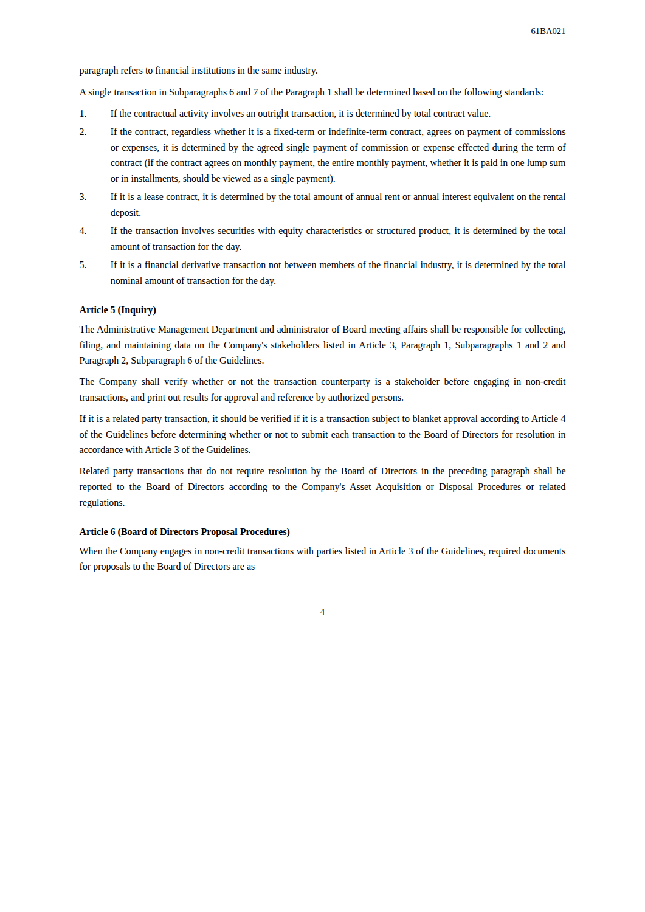61BA021
paragraph refers to financial institutions in the same industry.
A single transaction in Subparagraphs 6 and 7 of the Paragraph 1 shall be determined based on the following standards:
If the contractual activity involves an outright transaction, it is determined by total contract value.
If the contract, regardless whether it is a fixed-term or indefinite-term contract, agrees on payment of commissions or expenses, it is determined by the agreed single payment of commission or expense effected during the term of contract (if the contract agrees on monthly payment, the entire monthly payment, whether it is paid in one lump sum or in installments, should be viewed as a single payment).
If it is a lease contract, it is determined by the total amount of annual rent or annual interest equivalent on the rental deposit.
If the transaction involves securities with equity characteristics or structured product, it is determined by the total amount of transaction for the day.
If it is a financial derivative transaction not between members of the financial industry, it is determined by the total nominal amount of transaction for the day.
Article 5 (Inquiry)
The Administrative Management Department and administrator of Board meeting affairs shall be responsible for collecting, filing, and maintaining data on the Company's stakeholders listed in Article 3, Paragraph 1, Subparagraphs 1 and 2 and Paragraph 2, Subparagraph 6 of the Guidelines.
The Company shall verify whether or not the transaction counterparty is a stakeholder before engaging in non-credit transactions, and print out results for approval and reference by authorized persons.
If it is a related party transaction, it should be verified if it is a transaction subject to blanket approval according to Article 4 of the Guidelines before determining whether or not to submit each transaction to the Board of Directors for resolution in accordance with Article 3 of the Guidelines.
Related party transactions that do not require resolution by the Board of Directors in the preceding paragraph shall be reported to the Board of Directors according to the Company's Asset Acquisition or Disposal Procedures or related regulations.
Article 6 (Board of Directors Proposal Procedures)
When the Company engages in non-credit transactions with parties listed in Article 3 of the Guidelines, required documents for proposals to the Board of Directors are as
4